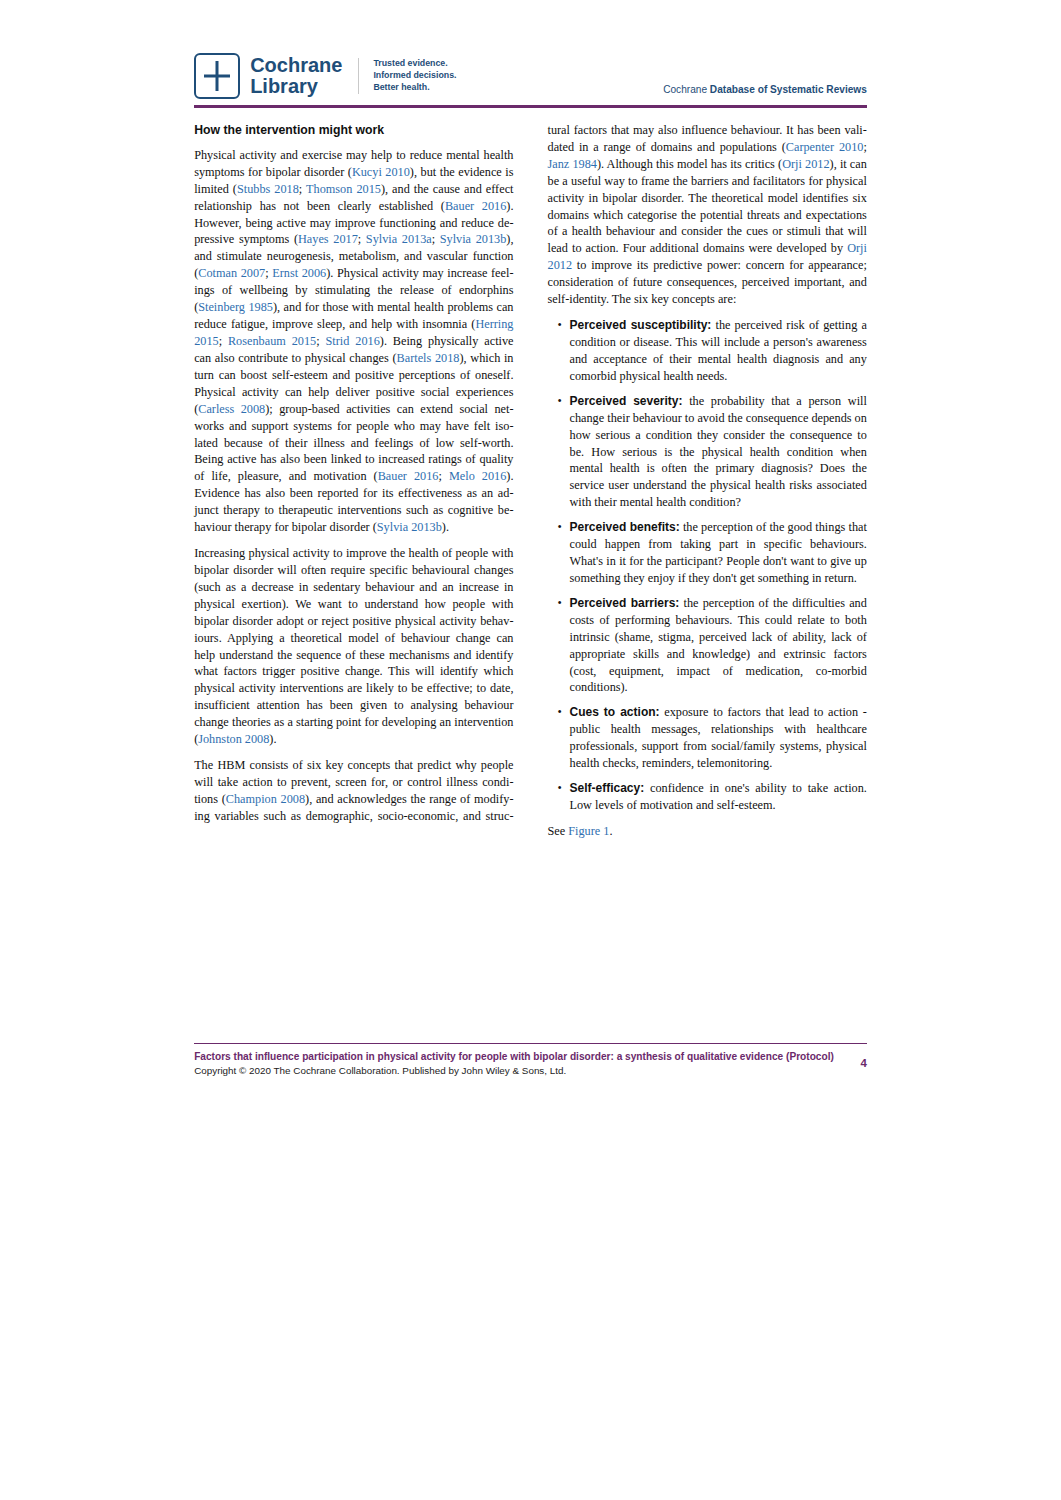Cochrane Library
Trusted evidence.
Informed decisions.
Better health.
Cochrane Database of Systematic Reviews
How the intervention might work
Physical activity and exercise may help to reduce mental health symptoms for bipolar disorder (Kucyi 2010), but the evidence is limited (Stubbs 2018; Thomson 2015), and the cause and effect relationship has not been clearly established (Bauer 2016). However, being active may improve functioning and reduce depressive symptoms (Hayes 2017; Sylvia 2013a; Sylvia 2013b), and stimulate neurogenesis, metabolism, and vascular function (Cotman 2007; Ernst 2006). Physical activity may increase feelings of wellbeing by stimulating the release of endorphins (Steinberg 1985), and for those with mental health problems can reduce fatigue, improve sleep, and help with insomnia (Herring 2015; Rosenbaum 2015; Strid 2016). Being physically active can also contribute to physical changes (Bartels 2018), which in turn can boost self-esteem and positive perceptions of oneself. Physical activity can help deliver positive social experiences (Carless 2008); group-based activities can extend social networks and support systems for people who may have felt isolated because of their illness and feelings of low self-worth. Being active has also been linked to increased ratings of quality of life, pleasure, and motivation (Bauer 2016; Melo 2016). Evidence has also been reported for its effectiveness as an adjunct therapy to therapeutic interventions such as cognitive behaviour therapy for bipolar disorder (Sylvia 2013b).
Increasing physical activity to improve the health of people with bipolar disorder will often require specific behavioural changes (such as a decrease in sedentary behaviour and an increase in physical exertion). We want to understand how people with bipolar disorder adopt or reject positive physical activity behaviours. Applying a theoretical model of behaviour change can help understand the sequence of these mechanisms and identify what factors trigger positive change. This will identify which physical activity interventions are likely to be effective; to date, insufficient attention has been given to analysing behaviour change theories as a starting point for developing an intervention (Johnston 2008).
The HBM consists of six key concepts that predict why people will take action to prevent, screen for, or control illness conditions (Champion 2008), and acknowledges the range of modifying variables such as demographic, socio-economic, and structural factors that may also influence behaviour. It has been validated in a range of domains and populations (Carpenter 2010; Janz 1984). Although this model has its critics (Orji 2012), it can be a useful way to frame the barriers and facilitators for physical activity in bipolar disorder. The theoretical model identifies six domains which categorise the potential threats and expectations of a health behaviour and consider the cues or stimuli that will lead to action. Four additional domains were developed by Orji 2012 to improve its predictive power: concern for appearance; consideration of future consequences, perceived important, and self-identity. The six key concepts are:
Perceived susceptibility: the perceived risk of getting a condition or disease. This will include a person's awareness and acceptance of their mental health diagnosis and any comorbid physical health needs.
Perceived severity: the probability that a person will change their behaviour to avoid the consequence depends on how serious a condition they consider the consequence to be. How serious is the physical health condition when mental health is often the primary diagnosis? Does the service user understand the physical health risks associated with their mental health condition?
Perceived benefits: the perception of the good things that could happen from taking part in specific behaviours. What's in it for the participant? People don't want to give up something they enjoy if they don't get something in return.
Perceived barriers: the perception of the difficulties and costs of performing behaviours. This could relate to both intrinsic (shame, stigma, perceived lack of ability, lack of appropriate skills and knowledge) and extrinsic factors (cost, equipment, impact of medication, co-morbid conditions).
Cues to action: exposure to factors that lead to action - public health messages, relationships with healthcare professionals, support from social/family systems, physical health checks, reminders, telemonitoring.
Self-efficacy: confidence in one's ability to take action. Low levels of motivation and self-esteem.
See Figure 1.
4
Factors that influence participation in physical activity for people with bipolar disorder: a synthesis of qualitative evidence (Protocol)
Copyright © 2020 The Cochrane Collaboration. Published by John Wiley & Sons, Ltd.